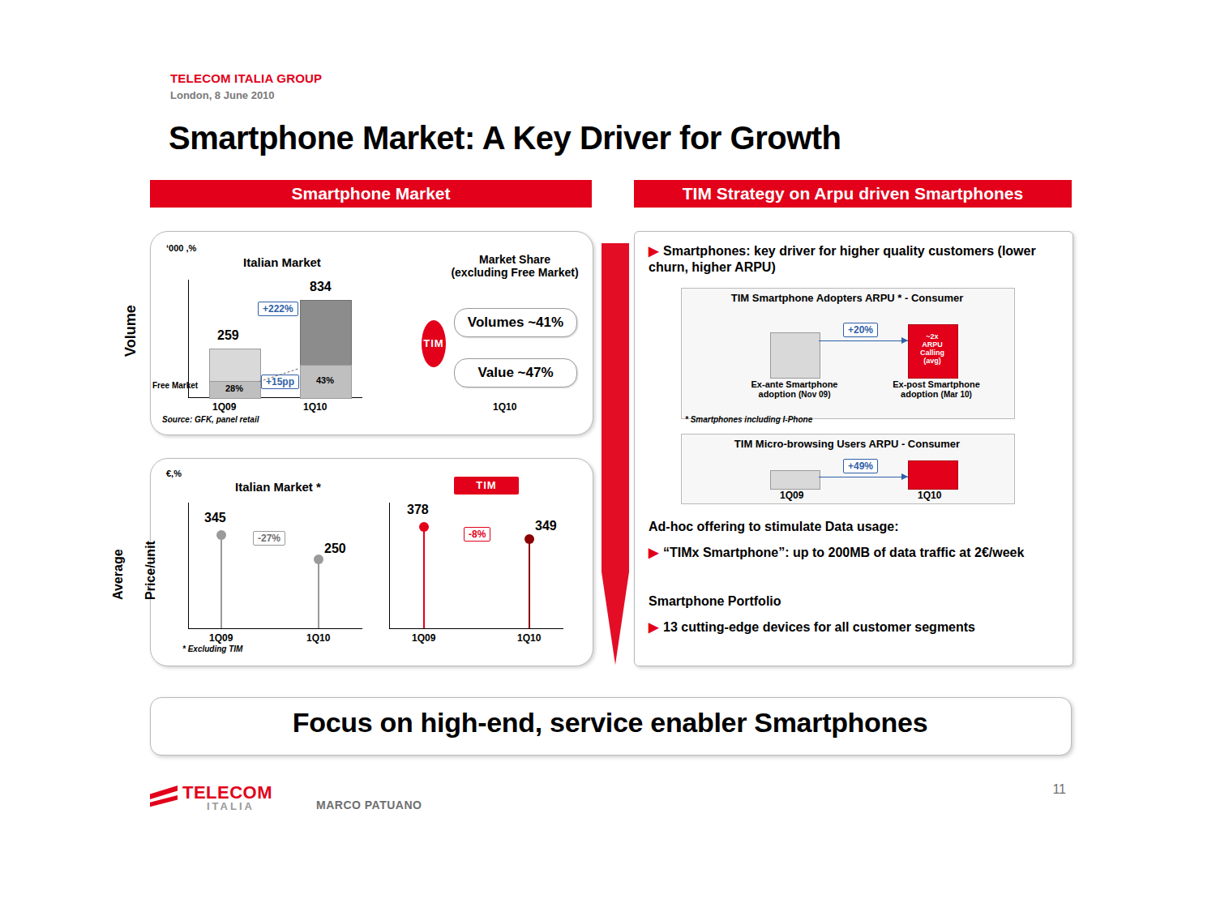TELECOM ITALIA GROUP
London, 8 June 2010
Smartphone Market: A Key Driver for Growth
Smartphone Market
TIM Strategy on Arpu driven Smartphones
‘000 ,%
Italian Market
Market Share
(excluding Free Market)
Volume
259
28%
834
43%
+222%
+15pp
1Q09
1Q10
Free Market
Source: GFK, panel retail
TIM
Volumes ~41%
Value ~47%
1Q10
€,%
Italian Market *
TIM
Average Price/unit
345
250
-27%
1Q09
1Q10
378
349
-8%
1Q09
1Q10
* Excluding TIM
▶Smartphones: key driver for higher quality customers (lower churn, higher ARPU)
TIM Smartphone Adopters ARPU * - Consumer
~2x
ARPU
Calling
(avg)
+20%
Ex-ante Smartphone
adoption (Nov 09)
Ex-post Smartphone
adoption (Mar 10)
* Smartphones including I-Phone
TIM Micro-browsing Users ARPU - Consumer
+49%
1Q09
1Q10
Ad-hoc offering to stimulate Data usage:
▶“TIMx Smartphone”: up to 200MB of data traffic at 2€/week
Smartphone Portfolio
▶13 cutting-edge devices for all customer segments
Focus on high-end, service enabler Smartphones
TELECOM
ITALIA
MARCO PATUANO
11